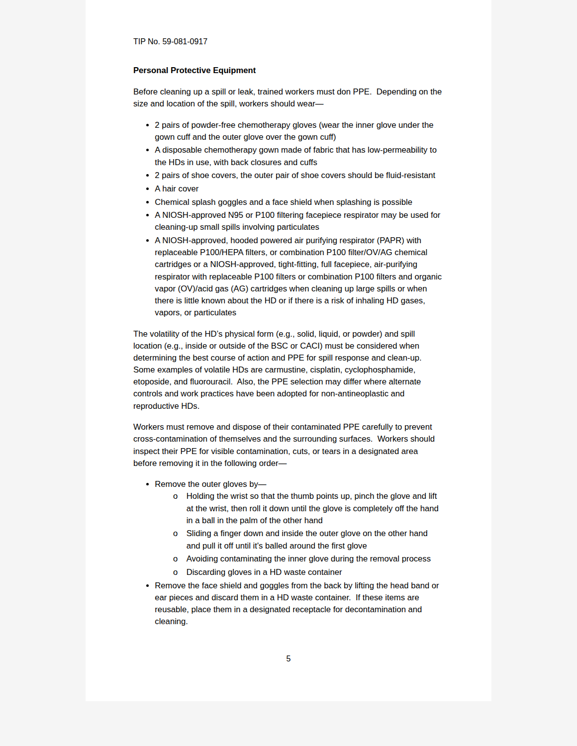TIP No. 59-081-0917
Personal Protective Equipment
Before cleaning up a spill or leak, trained workers must don PPE. Depending on the size and location of the spill, workers should wear—
2 pairs of powder-free chemotherapy gloves (wear the inner glove under the gown cuff and the outer glove over the gown cuff)
A disposable chemotherapy gown made of fabric that has low-permeability to the HDs in use, with back closures and cuffs
2 pairs of shoe covers, the outer pair of shoe covers should be fluid-resistant
A hair cover
Chemical splash goggles and a face shield when splashing is possible
A NIOSH-approved N95 or P100 filtering facepiece respirator may be used for cleaning-up small spills involving particulates
A NIOSH-approved, hooded powered air purifying respirator (PAPR) with replaceable P100/HEPA filters, or combination P100 filter/OV/AG chemical cartridges or a NIOSH-approved, tight-fitting, full facepiece, air-purifying respirator with replaceable P100 filters or combination P100 filters and organic vapor (OV)/acid gas (AG) cartridges when cleaning up large spills or when there is little known about the HD or if there is a risk of inhaling HD gases, vapors, or particulates
The volatility of the HD’s physical form (e.g., solid, liquid, or powder) and spill location (e.g., inside or outside of the BSC or CACI) must be considered when determining the best course of action and PPE for spill response and clean-up. Some examples of volatile HDs are carmustine, cisplatin, cyclophosphamide, etoposide, and fluorouracil. Also, the PPE selection may differ where alternate controls and work practices have been adopted for non-antineoplastic and reproductive HDs.
Workers must remove and dispose of their contaminated PPE carefully to prevent cross-contamination of themselves and the surrounding surfaces. Workers should inspect their PPE for visible contamination, cuts, or tears in a designated area before removing it in the following order—
Remove the outer gloves by—
Holding the wrist so that the thumb points up, pinch the glove and lift at the wrist, then roll it down until the glove is completely off the hand in a ball in the palm of the other hand
Sliding a finger down and inside the outer glove on the other hand and pull it off until it's balled around the first glove
Avoiding contaminating the inner glove during the removal process
Discarding gloves in a HD waste container
Remove the face shield and goggles from the back by lifting the head band or ear pieces and discard them in a HD waste container. If these items are reusable, place them in a designated receptacle for decontamination and cleaning.
5